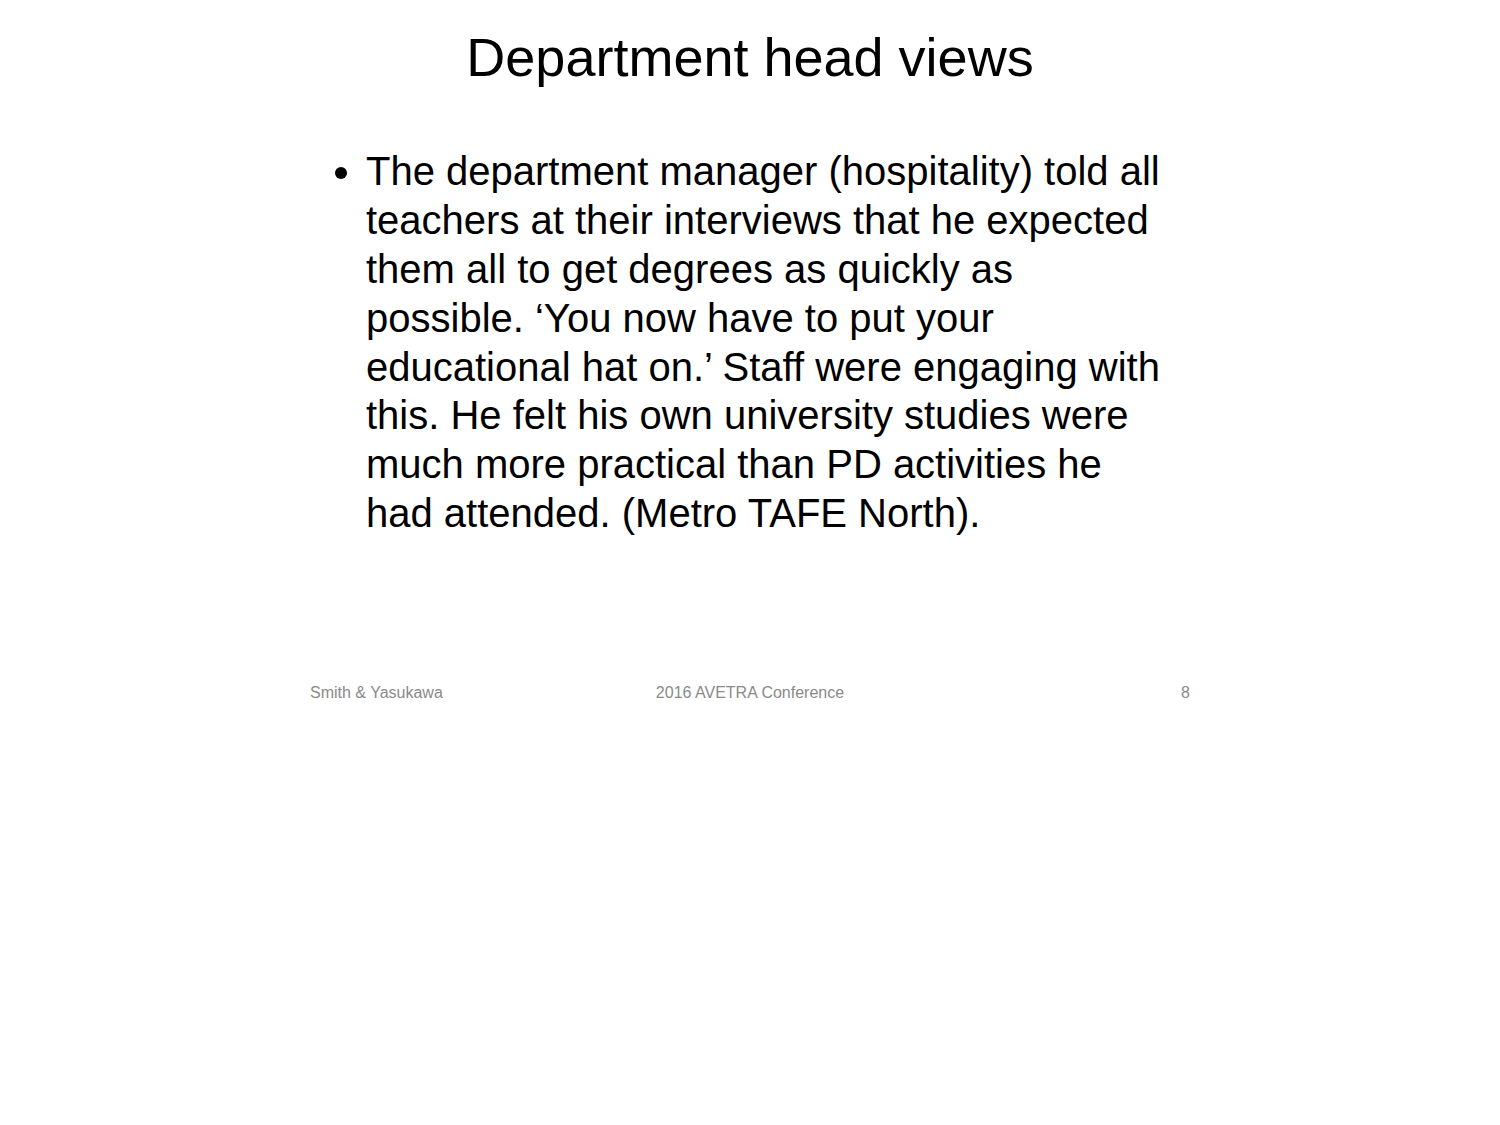Department head views
The department manager (hospitality) told all teachers at their interviews that he expected them all to get degrees as quickly as possible. ‘You now have to put your educational hat on.’ Staff were engaging with this. He felt his own university studies were much more practical than PD activities he had attended. (Metro TAFE North).
Smith & Yasukawa 2016 AVETRA Conference 8